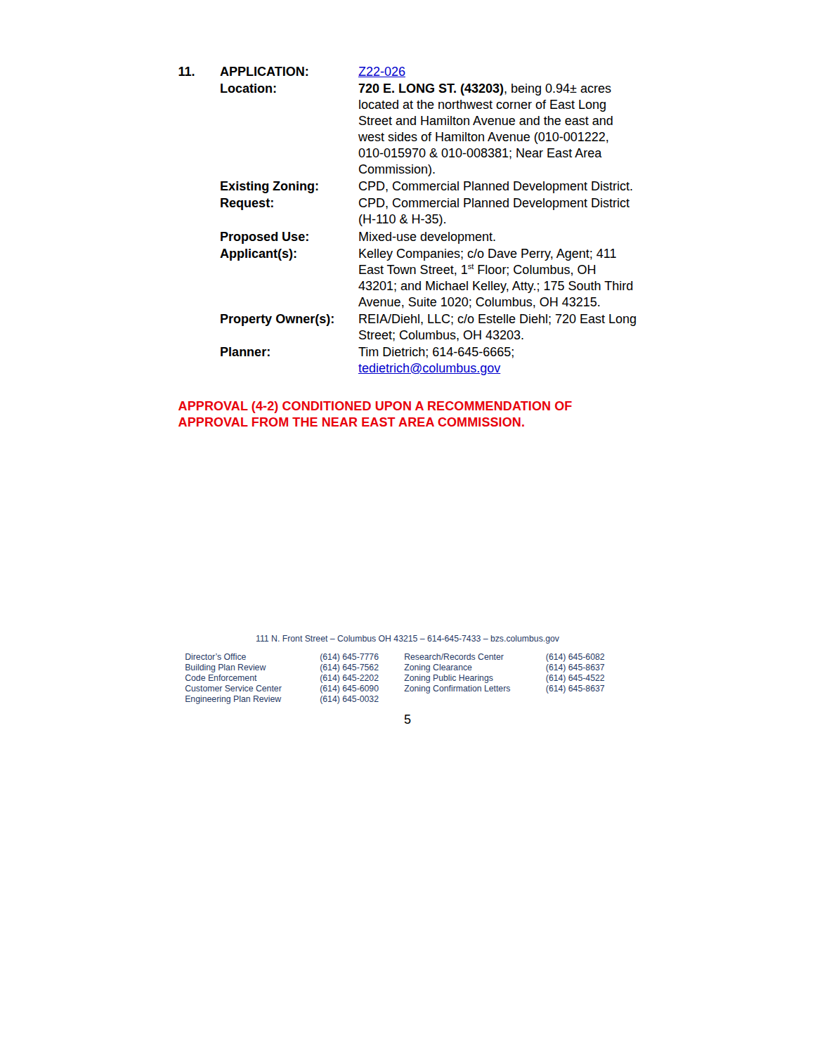| 11. | APPLICATION: | Z22-026 |
| | Location: | 720 E. LONG ST. (43203) , being 0.94± acres located at the northwest corner of East Long Street and Hamilton Avenue and the east and west sides of Hamilton Avenue (010-001222, 010-015970 & 010-008381; Near East Area Commission). |
| | Existing Zoning: | CPD, Commercial Planned Development District. |
| | Request: | CPD, Commercial Planned Development District (H-110 & H-35). |
| | Proposed Use: | Mixed-use development. |
| | Applicant(s): | Kelley Companies; c/o Dave Perry, Agent; 411 East Town Street, 1 st Floor; Columbus, OH 43201; and Michael Kelley, Atty.; 175 South Third Avenue, Suite 1020; Columbus, OH 43215. |
| | Property Owner(s): | REIA/Diehl, LLC; c/o Estelle Diehl; 720 East Long Street; Columbus, OH 43203. |
| | Planner: | Tim Dietrich; 614-645-6665; tedietrich@columbus.gov |
APPROVAL (4-2) CONDITIONED UPON A RECOMMENDATION OF APPROVAL FROM THE NEAR EAST AREA COMMISSION.
111 N. Front Street – Columbus OH 43215 – 614-645-7433 – bzs.columbus.gov
| Director’s Office | (614) 645-7776 | Research/Records Center | (614) 645-6082 |
| Building Plan Review | (614) 645-7562 | Zoning Clearance | (614) 645-8637 |
| Code Enforcement | (614) 645-2202 | Zoning Public Hearings | (614) 645-4522 |
| Customer Service Center | (614) 645-6090 | Zoning Confirmation Letters | (614) 645-8637 |
| Engineering Plan Review | (614) 645-0032 | | |
5